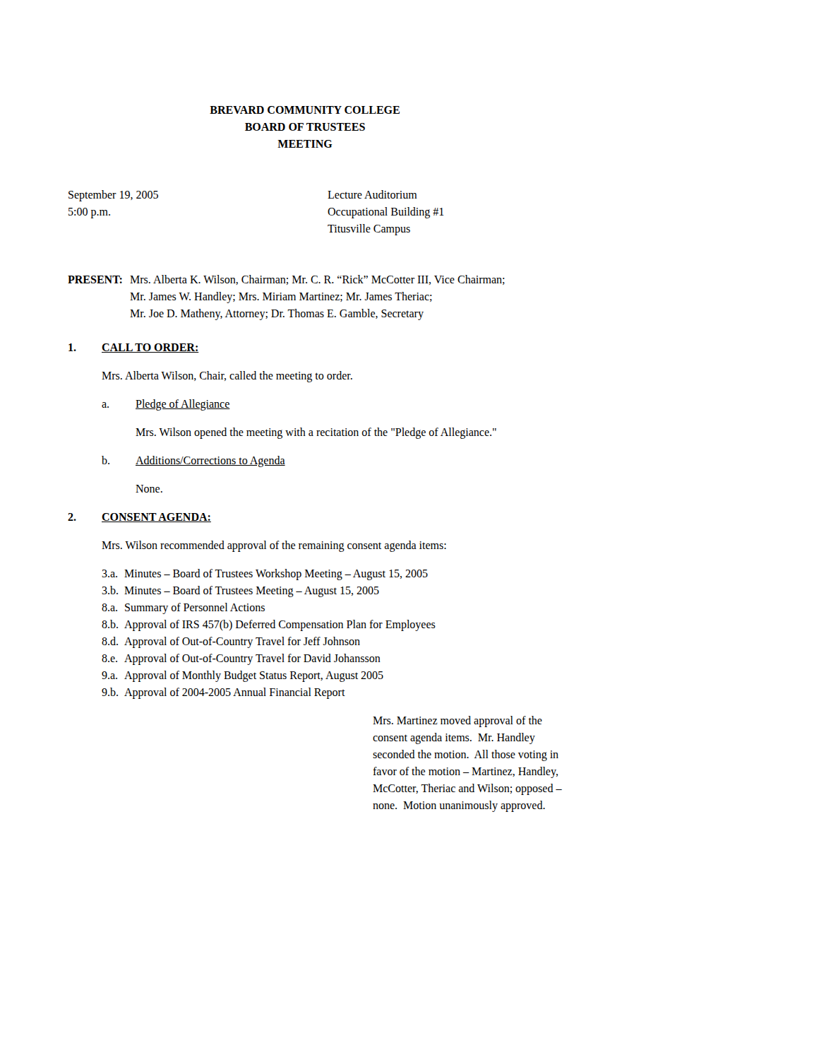BREVARD COMMUNITY COLLEGE
BOARD OF TRUSTEES
MEETING
| September 19, 2005 | Lecture Auditorium |
| 5:00 p.m. | Occupational Building #1 |
| | Titusville Campus |
| PRESENT: | Mrs. Alberta K. Wilson, Chairman; Mr. C. R. “Rick” McCotter III, Vice Chairman; Mr. James W. Handley; Mrs. Miriam Martinez; Mr. James Theriac; Mr. Joe D. Matheny, Attorney; Dr. Thomas E. Gamble, Secretary |
| 1. | CALL TO ORDER: |
Mrs. Alberta Wilson, Chair, called the meeting to order.
| | a. | Pledge of Allegiance |
Mrs. Wilson opened the meeting with a recitation of the "Pledge of Allegiance."
| | b. | Additions/Corrections to Agenda |
None.
| 2. | CONSENT AGENDA: |
Mrs. Wilson recommended approval of the remaining consent agenda items:
| 3.a. | Minutes – Board of Trustees Workshop Meeting – August 15, 2005 |
| 3.b. | Minutes – Board of Trustees Meeting – August 15, 2005 |
| 8.a. | Summary of Personnel Actions |
| 8.b. | Approval of IRS 457(b) Deferred Compensation Plan for Employees |
| 8.d. | Approval of Out-of-Country Travel for Jeff Johnson |
| 8.e. | Approval of Out-of-Country Travel for David Johansson |
| 9.a. | Approval of Monthly Budget Status Report, August 2005 |
| 9.b. | Approval of 2004-2005 Annual Financial Report |
Mrs. Martinez moved approval of the consent agenda items. Mr. Handley seconded the motion. All those voting in favor of the motion – Martinez, Handley, McCotter, Theriac and Wilson; opposed – none. Motion unanimously approved.